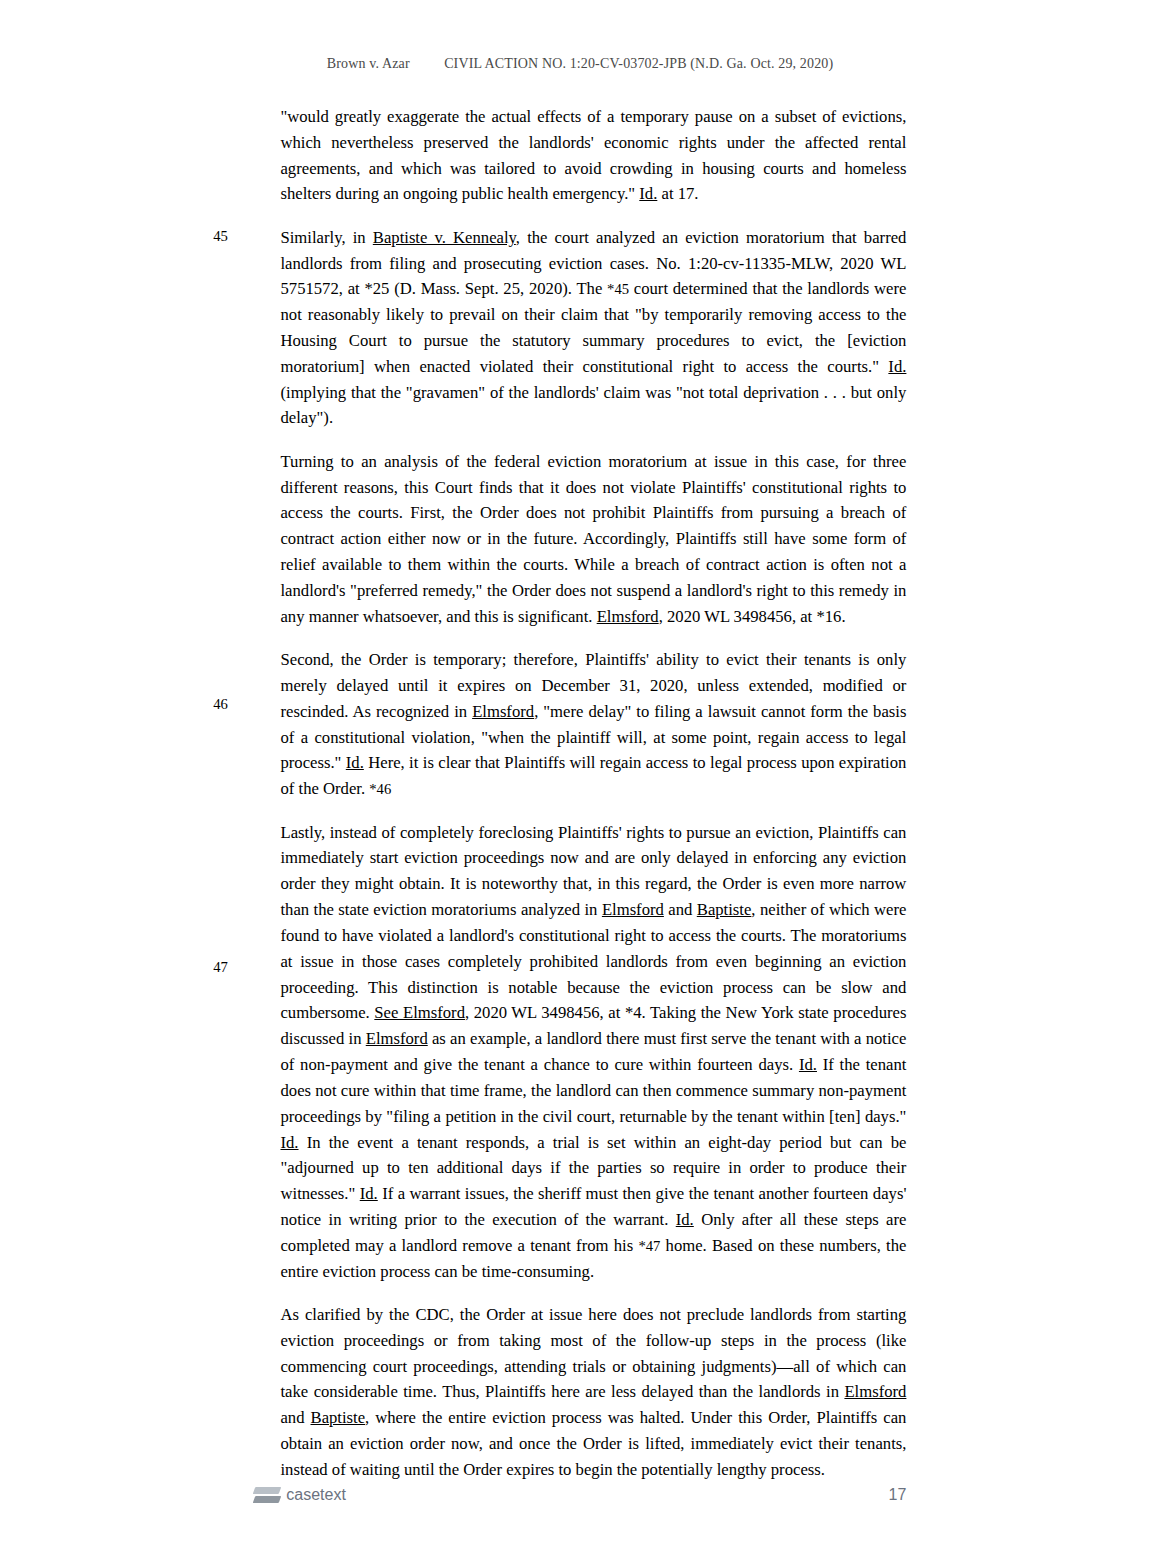Brown v. Azar CIVIL ACTION NO. 1:20-CV-03702-JPB (N.D. Ga. Oct. 29, 2020)
"would greatly exaggerate the actual effects of a temporary pause on a subset of evictions, which nevertheless preserved the landlords' economic rights under the affected rental agreements, and which was tailored to avoid crowding in housing courts and homeless shelters during an ongoing public health emergency." Id. at 17.
45 Similarly, in Baptiste v. Kennealy, the court analyzed an eviction moratorium that barred landlords from filing and prosecuting eviction cases. No. 1:20-cv-11335-MLW, 2020 WL 5751572, at *25 (D. Mass. Sept. 25, 2020). The *45 court determined that the landlords were not reasonably likely to prevail on their claim that "by temporarily removing access to the Housing Court to pursue the statutory summary procedures to evict, the [eviction moratorium] when enacted violated their constitutional right to access the courts." Id. (implying that the "gravamen" of the landlords' claim was "not total deprivation . . . but only delay").
Turning to an analysis of the federal eviction moratorium at issue in this case, for three different reasons, this Court finds that it does not violate Plaintiffs' constitutional rights to access the courts. First, the Order does not prohibit Plaintiffs from pursuing a breach of contract action either now or in the future. Accordingly, Plaintiffs still have some form of relief available to them within the courts. While a breach of contract action is often not a landlord's "preferred remedy," the Order does not suspend a landlord's right to this remedy in any manner whatsoever, and this is significant. Elmsford, 2020 WL 3498456, at *16.
46 Second, the Order is temporary; therefore, Plaintiffs' ability to evict their tenants is only merely delayed until it expires on December 31, 2020, unless extended, modified or rescinded. As recognized in Elmsford, "mere delay" to filing a lawsuit cannot form the basis of a constitutional violation, "when the plaintiff will, at some point, regain access to legal process." Id. Here, it is clear that Plaintiffs will regain access to legal process upon expiration of the Order. *46
47 Lastly, instead of completely foreclosing Plaintiffs' rights to pursue an eviction, Plaintiffs can immediately start eviction proceedings now and are only delayed in enforcing any eviction order they might obtain. It is noteworthy that, in this regard, the Order is even more narrow than the state eviction moratoriums analyzed in Elmsford and Baptiste, neither of which were found to have violated a landlord's constitutional right to access the courts. The moratoriums at issue in those cases completely prohibited landlords from even beginning an eviction proceeding. This distinction is notable because the eviction process can be slow and cumbersome. See Elmsford, 2020 WL 3498456, at *4. Taking the New York state procedures discussed in Elmsford as an example, a landlord there must first serve the tenant with a notice of non-payment and give the tenant a chance to cure within fourteen days. Id. If the tenant does not cure within that time frame, the landlord can then commence summary non-payment proceedings by "filing a petition in the civil court, returnable by the tenant within [ten] days." Id. In the event a tenant responds, a trial is set within an eight-day period but can be "adjourned up to ten additional days if the parties so require in order to produce their witnesses." Id. If a warrant issues, the sheriff must then give the tenant another fourteen days' notice in writing prior to the execution of the warrant. Id. Only after all these steps are completed may a landlord remove a tenant from his *47 home. Based on these numbers, the entire eviction process can be time-consuming.
As clarified by the CDC, the Order at issue here does not preclude landlords from starting eviction proceedings or from taking most of the follow-up steps in the process (like commencing court proceedings, attending trials or obtaining judgments)—all of which can take considerable time. Thus, Plaintiffs here are less delayed than the landlords in Elmsford and Baptiste, where the entire eviction process was halted. Under this Order, Plaintiffs can obtain an eviction order now, and once the Order is lifted, immediately evict their tenants, instead of waiting until the Order expires to begin the potentially lengthy process.
casetext
17